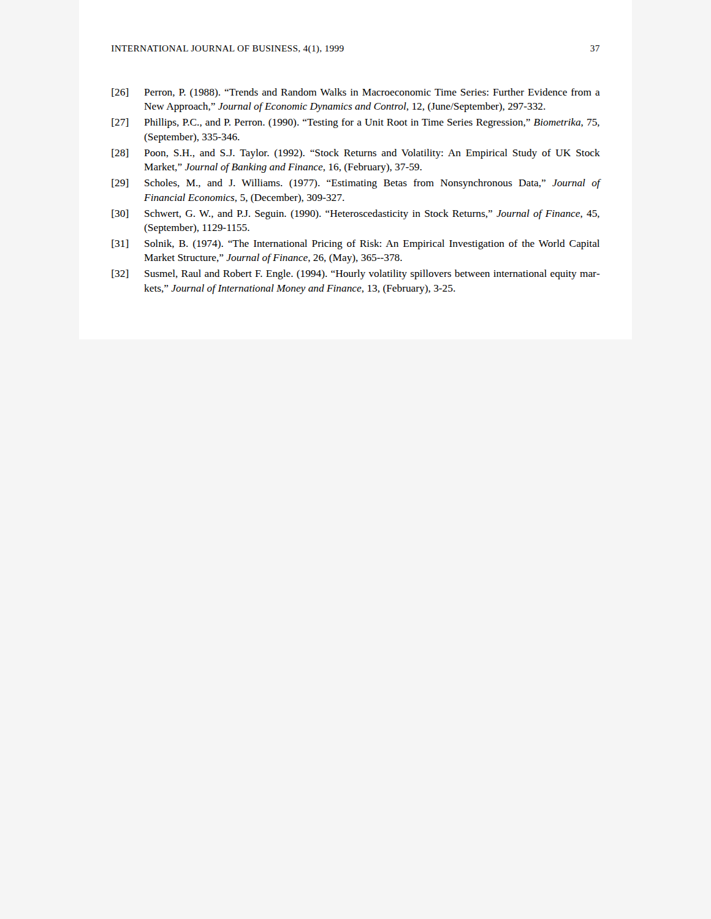International Journal of Business, 4(1), 1999 37
[26] Perron, P. (1988). “Trends and Random Walks in Macroeconomic Time Series: Further Evidence from a New Approach,” Journal of Economic Dynamics and Control, 12, (June/September), 297-332.
[27] Phillips, P.C., and P. Perron. (1990). “Testing for a Unit Root in Time Series Regression,” Biometrika, 75, (September), 335-346.
[28] Poon, S.H., and S.J. Taylor. (1992). “Stock Returns and Volatility: An Empirical Study of UK Stock Market,” Journal of Banking and Finance, 16, (February), 37-59.
[29] Scholes, M., and J. Williams. (1977). “Estimating Betas from Nonsynchronous Data,” Journal of Financial Economics, 5, (December), 309-327.
[30] Schwert, G. W., and P.J. Seguin. (1990). “Heteroscedasticity in Stock Returns,” Journal of Finance, 45, (September), 1129-1155.
[31] Solnik, B. (1974). “The International Pricing of Risk: An Empirical Investigation of the World Capital Market Structure,” Journal of Finance, 26, (May), 365--378.
[32] Susmel, Raul and Robert F. Engle. (1994). “Hourly volatility spillovers between international equity markets,” Journal of International Money and Finance, 13, (February), 3-25.